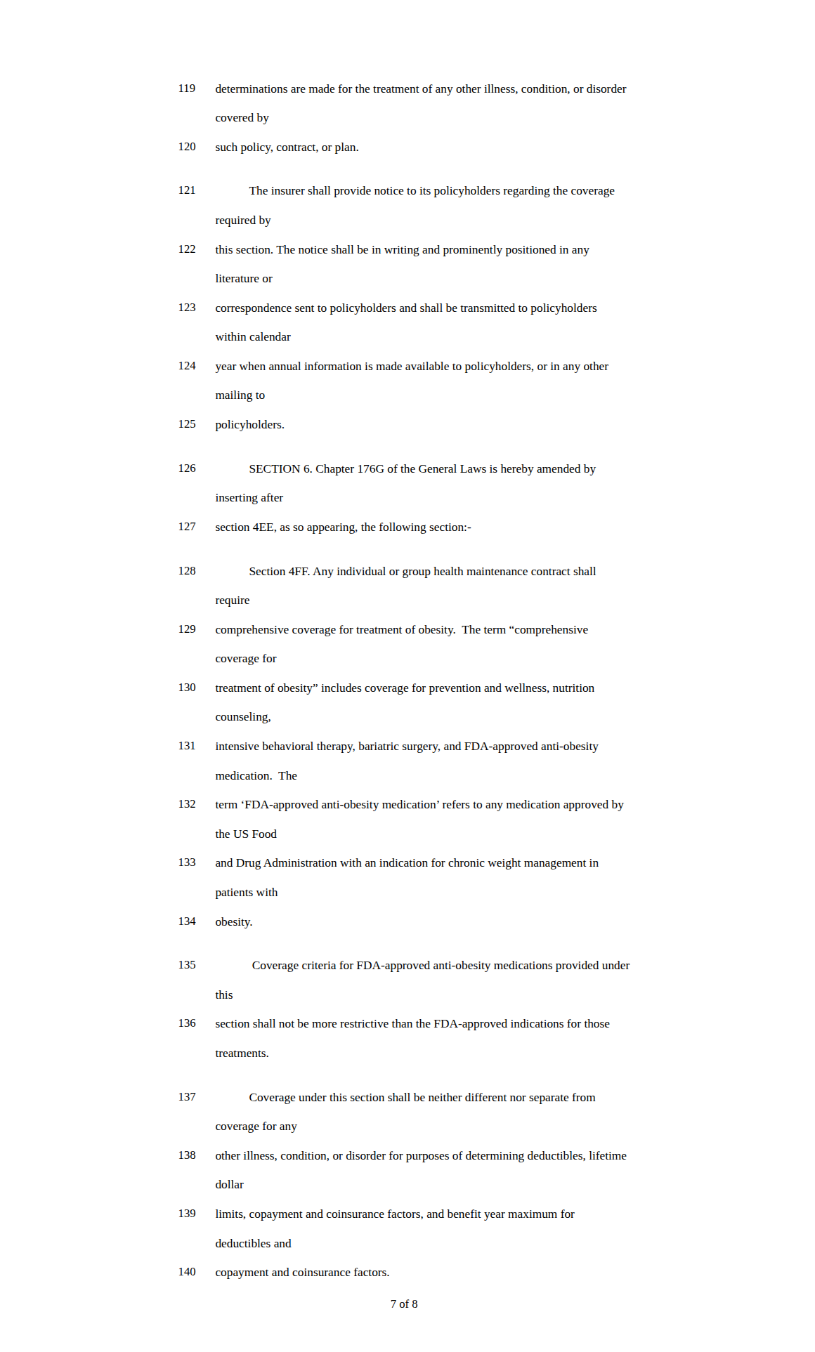119
determinations are made for the treatment of any other illness, condition, or disorder covered by
120
such policy, contract, or plan.
121
The insurer shall provide notice to its policyholders regarding the coverage required by
122
this section. The notice shall be in writing and prominently positioned in any literature or
123
correspondence sent to policyholders and shall be transmitted to policyholders within calendar
124
year when annual information is made available to policyholders, or in any other mailing to
125
policyholders.
126
SECTION 6. Chapter 176G of the General Laws is hereby amended by inserting after
127
section 4EE, as so appearing, the following section:-
128
Section 4FF. Any individual or group health maintenance contract shall require
129
comprehensive coverage for treatment of obesity. The term “comprehensive coverage for
130
treatment of obesity” includes coverage for prevention and wellness, nutrition counseling,
131
intensive behavioral therapy, bariatric surgery, and FDA-approved anti-obesity medication. The
132
term ‘FDA-approved anti-obesity medication’ refers to any medication approved by the US Food
133
and Drug Administration with an indication for chronic weight management in patients with
134
obesity.
135
Coverage criteria for FDA-approved anti-obesity medications provided under this
136
section shall not be more restrictive than the FDA-approved indications for those treatments.
137
Coverage under this section shall be neither different nor separate from coverage for any
138
other illness, condition, or disorder for purposes of determining deductibles, lifetime dollar
139
limits, copayment and coinsurance factors, and benefit year maximum for deductibles and
140
copayment and coinsurance factors.
7 of 8